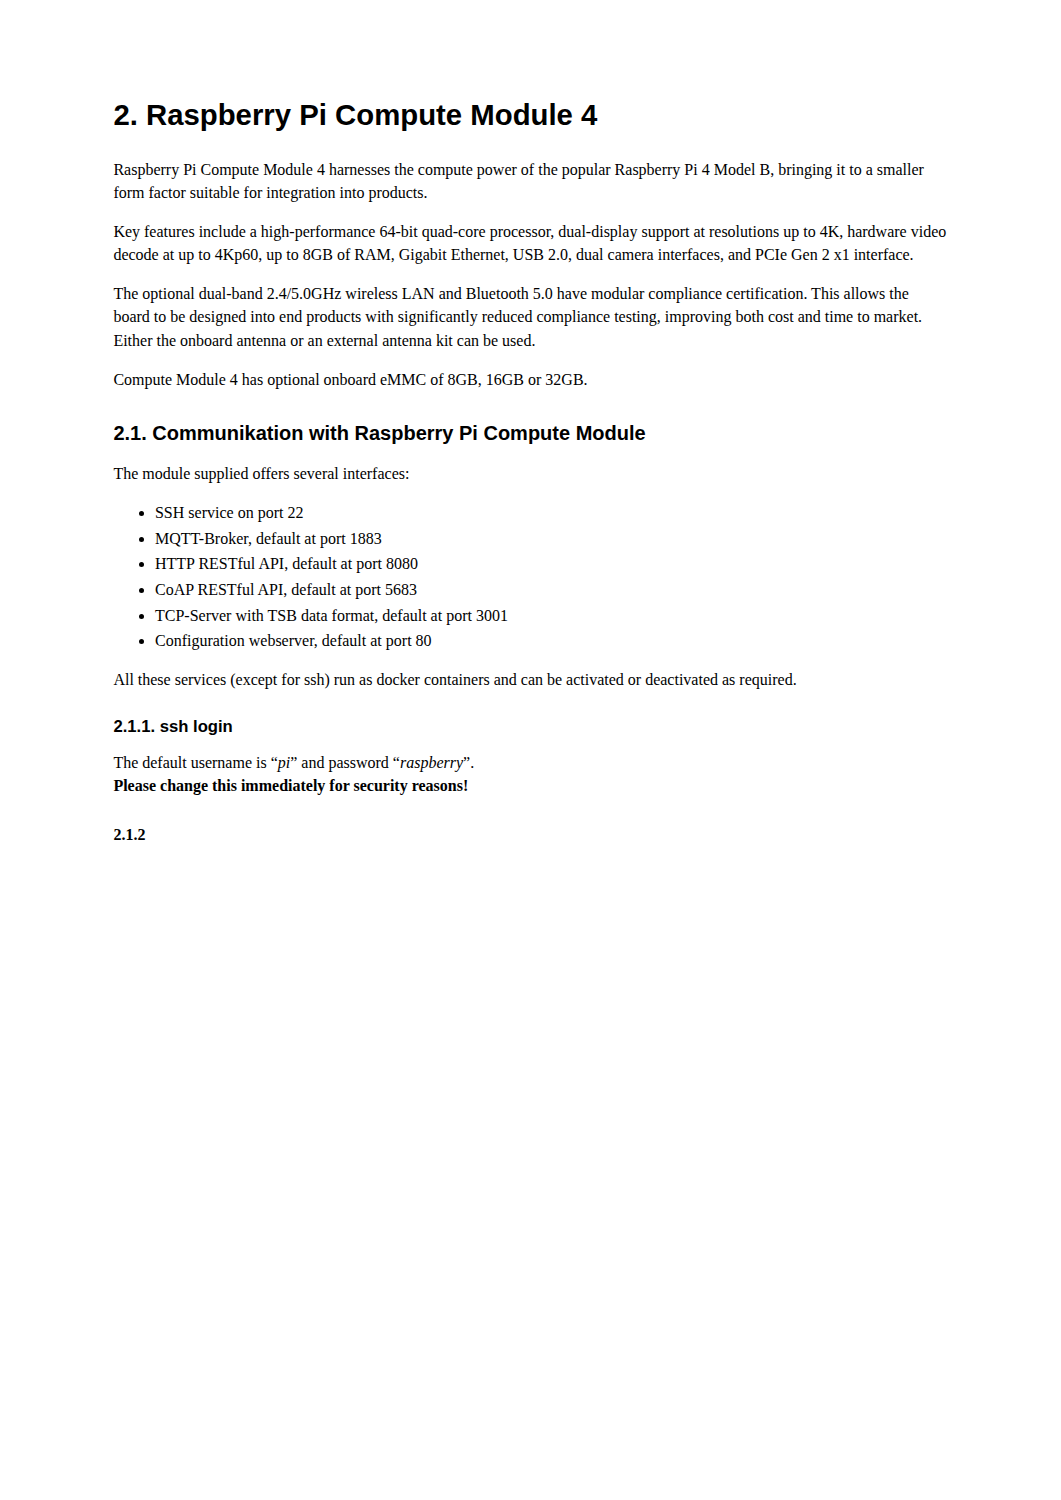2. Raspberry Pi Compute Module 4
Raspberry Pi Compute Module 4 harnesses the compute power of the popular Raspberry Pi 4 Model B, bringing it to a smaller form factor suitable for integration into products.
Key features include a high-performance 64-bit quad-core processor, dual-display support at resolutions up to 4K, hardware video decode at up to 4Kp60, up to 8GB of RAM, Gigabit Ethernet, USB 2.0, dual camera interfaces, and PCIe Gen 2 x1 interface.
The optional dual-band 2.4/5.0GHz wireless LAN and Bluetooth 5.0 have modular compliance certification. This allows the board to be designed into end products with significantly reduced compliance testing, improving both cost and time to market. Either the onboard antenna or an external antenna kit can be used.
Compute Module 4 has optional onboard eMMC of 8GB, 16GB or 32GB.
2.1. Communikation with Raspberry Pi Compute Module
The module supplied offers several interfaces:
SSH service on port 22
MQTT-Broker, default at port 1883
HTTP RESTful API, default at port 8080
CoAP RESTful API, default at port 5683
TCP-Server with TSB data format, default at port 3001
Configuration webserver, default at port 80
All these services (except for ssh) run as docker containers and can be activated or deactivated as required.
2.1.1. ssh login
The default username is “pi” and password “raspberry”.
Please change this immediately for security reasons!
2.1.2